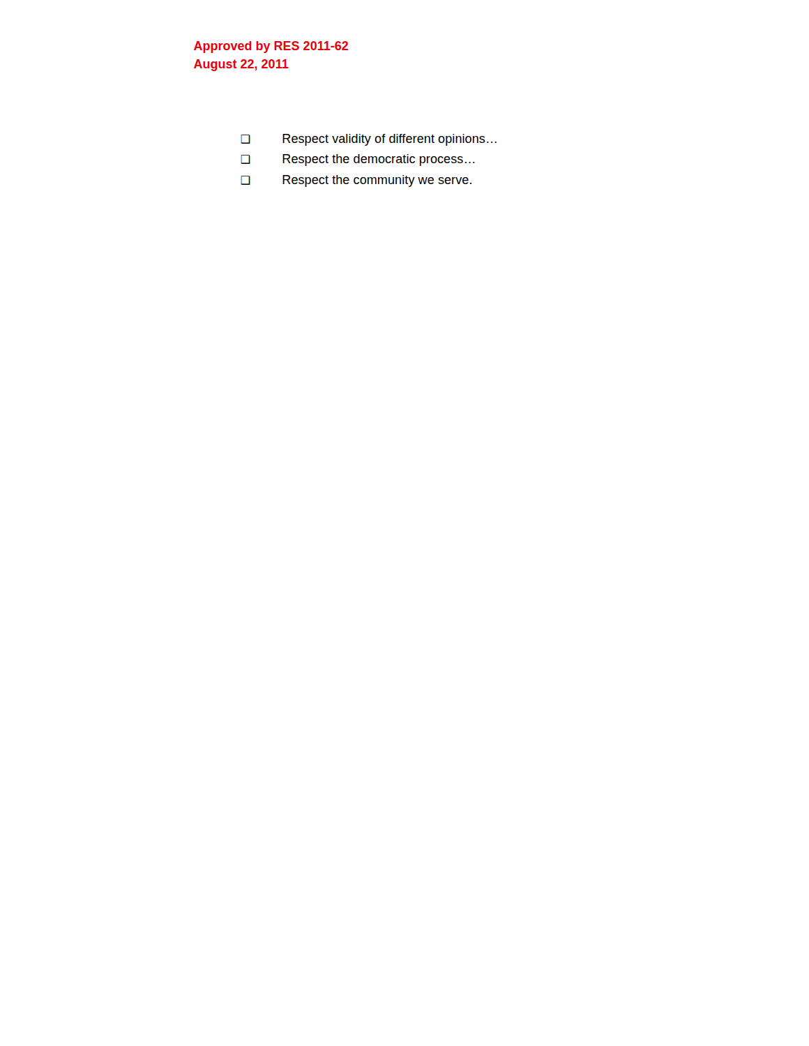Approved by RES 2011-62
August 22, 2011
❑ Respect validity of different opinions…
❑ Respect the democratic process…
❑ Respect the community we serve.